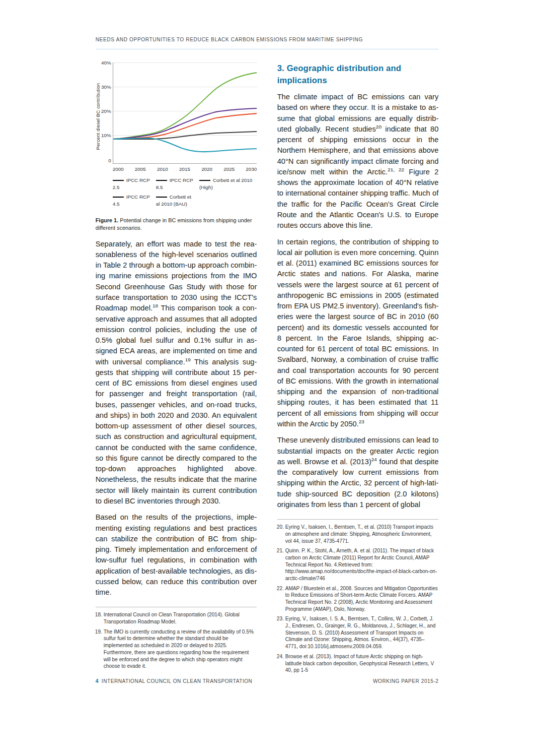Needs and Opportunities to Reduce Black Carbon Emissions from Maritime Shipping
Percent diesel BC contribution
40%
30%
20%
10%
0
2000200520102015202020252030
IPCC RCP 2.5
IPCC RCP 8.5
Corbett et al 2010 (High)
IPCC RCP 4.5
Corbett et al 2010 (BAU)
Figure 1. Potential change in BC emissions from shipping under different scenarios.
Separately, an effort was made to test the reasonableness of the high-level scenarios outlined in Table 2 through a bottom-up approach combining marine emissions projections from the IMO Second Greenhouse Gas Study with those for surface transportation to 2030 using the ICCT's Roadmap model.18 This comparison took a conservative approach and assumes that all adopted emission control policies, including the use of 0.5% global fuel sulfur and 0.1% sulfur in assigned ECA areas, are implemented on time and with universal compliance.19 This analysis suggests that shipping will contribute about 15 percent of BC emissions from diesel engines used for passenger and freight transportation (rail, buses, passenger vehicles, and on-road trucks, and ships) in both 2020 and 2030. An equivalent bottom-up assessment of other diesel sources, such as construction and agricultural equipment, cannot be conducted with the same confidence, so this figure cannot be directly compared to the top-down approaches highlighted above. Nonetheless, the results indicate that the marine sector will likely maintain its current contribution to diesel BC inventories through 2030.
Based on the results of the projections, implementing existing regulations and best practices can stabilize the contribution of BC from shipping. Timely implementation and enforcement of low-sulfur fuel regulations, in combination with application of best-available technologies, as discussed below, can reduce this contribution over time.
International Council on Clean Transportation (2014). Global Transportation Roadmap Model.
The IMO is currently conducting a review of the availability of 0.5% sulfur fuel to determine whether the standard should be implemented as scheduled in 2020 or delayed to 2025. Furthermore, there are questions regarding how the requirement will be enforced and the degree to which ship operators might choose to evade it.
3. Geographic distribution and implications
The climate impact of BC emissions can vary based on where they occur. It is a mistake to assume that global emissions are equally distributed globally. Recent studies20 indicate that 80 percent of shipping emissions occur in the Northern Hemisphere, and that emissions above 40°N can significantly impact climate forcing and ice/snow melt within the Arctic.21, 22 Figure 2 shows the approximate location of 40°N relative to international container shipping traffic. Much of the traffic for the Pacific Ocean's Great Circle Route and the Atlantic Ocean's U.S. to Europe routes occurs above this line.
In certain regions, the contribution of shipping to local air pollution is even more concerning. Quinn et al. (2011) examined BC emissions sources for Arctic states and nations. For Alaska, marine vessels were the largest source at 61 percent of anthropogenic BC emissions in 2005 (estimated from EPA US PM2.5 inventory). Greenland's fisheries were the largest source of BC in 2010 (60 percent) and its domestic vessels accounted for 8 percent. In the Faroe Islands, shipping accounted for 61 percent of total BC emissions. In Svalbard, Norway, a combination of cruise traffic and coal transportation accounts for 90 percent of BC emissions. With the growth in international shipping and the expansion of non-traditional shipping routes, it has been estimated that 11 percent of all emissions from shipping will occur within the Arctic by 2050.23
These unevenly distributed emissions can lead to substantial impacts on the greater Arctic region as well. Browse et al. (2013)24 found that despite the comparatively low current emissions from shipping within the Arctic, 32 percent of high-latitude ship-sourced BC deposition (2.0 kilotons) originates from less than 1 percent of global
Eyring V., Isaksen, I., Berntsen, T., et al. (2010) Transport impacts on atmosphere and climate: Shipping, Atmospheric Environment, vol 44, issue 37, 4735-4771.
Quinn. P. K., Stohl, A., Arneth, A. et al. (2011). The impact of black carbon on Arctic Climate (2011) Report for Arctic Council, AMAP Technical Report No. 4.Retrieved from: http://www.amap.no/documents/doc/the-impact-of-black-carbon-on-arctic-climate/746
AMAP / Bluestein et al., 2008. Sources and Mitigation Opportunities to Reduce Emissions of Short-term Arctic Climate Forcers. AMAP Technical Report No. 2 (2008), Arctic Monitoring and Assessment Programme (AMAP), Oslo, Norway.
Eyring, V., Isaksen, I. S. A., Berntsen, T., Collins, W. J., Corbett, J. J., Endresen, O., Grainger, R. G., Moldanova, J., Schlager, H., and Stevenson, D. S. (2010) Assessment of Transport Impacts on Climate and Ozone: Shipping, Atmos. Environ., 44(37), 4735– 4771, doi:10.1016/j.atmosenv.2009.04.059.
Browse et al. (2013). Impact of future Arctic shipping on high-latitude black carbon deposition, Geophysical Research Letters, V 40, pp 1-5
4 International Council on Clean Transportation
Working Paper 2015-2